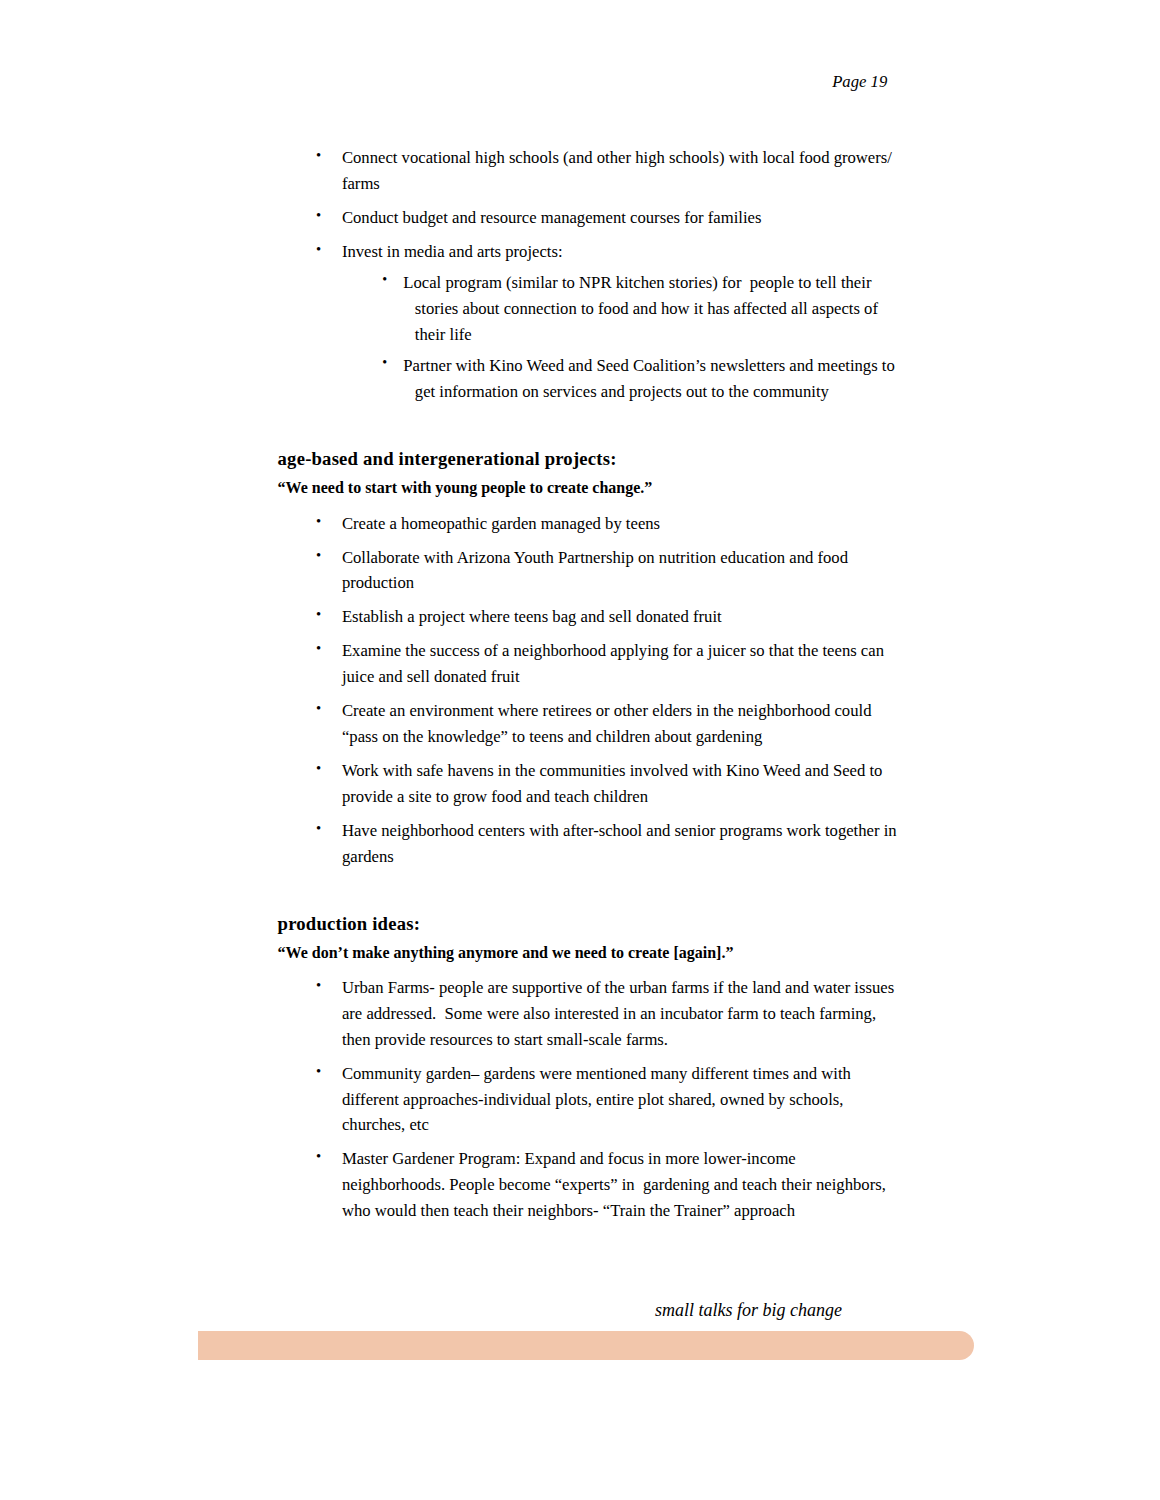Page 19
Connect vocational high schools (and other high schools) with local food growers/ farms
Conduct budget and resource management courses for families
Invest in media and arts projects:
Local program (similar to NPR kitchen stories) for people to tell their stories about connection to food and how it has affected all aspects of their life
Partner with Kino Weed and Seed Coalition’s newsletters and meetings to get information on services and projects out to the community
age-based and intergenerational projects:
“We need to start with young people to create change.”
Create a homeopathic garden managed by teens
Collaborate with Arizona Youth Partnership on nutrition education and food production
Establish a project where teens bag and sell donated fruit
Examine the success of a neighborhood applying for a juicer so that the teens can juice and sell donated fruit
Create an environment where retirees or other elders in the neighborhood could “pass on the knowledge” to teens and children about gardening
Work with safe havens in the communities involved with Kino Weed and Seed to provide a site to grow food and teach children
Have neighborhood centers with after-school and senior programs work together in gardens
production ideas:
“We don’t make anything anymore and we need to create [again].”
Urban Farms- people are supportive of the urban farms if the land and water issues are addressed. Some were also interested in an incubator farm to teach farming, then provide resources to start small-scale farms.
Community garden– gardens were mentioned many different times and with different approaches-individual plots, entire plot shared, owned by schools, churches, etc
Master Gardener Program: Expand and focus in more lower-income neighborhoods. People become “experts” in gardening and teach their neighbors, who would then teach their neighbors- “Train the Trainer” approach
small talks for big change